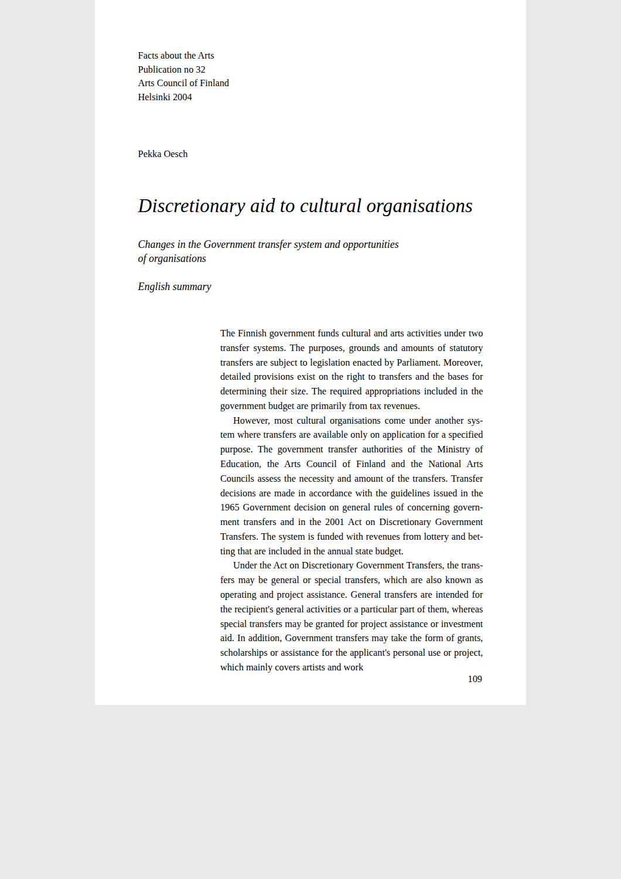Facts about the Arts
Publication no 32
Arts Council of Finland
Helsinki 2004
Pekka Oesch
Discretionary aid to cultural organisations
Changes in the Government transfer system and opportunities
of organisations
English summary
The Finnish government funds cultural and arts activities under two transfer systems. The purposes, grounds and amounts of statutory transfers are subject to legislation enacted by Parliament. Moreover, detailed provisions exist on the right to transfers and the bases for determining their size. The required appropriations included in the government budget are primarily from tax revenues.
However, most cultural organisations come under another system where transfers are available only on application for a specified purpose. The government transfer authorities of the Ministry of Education, the Arts Council of Finland and the National Arts Councils assess the necessity and amount of the transfers. Transfer decisions are made in accordance with the guidelines issued in the 1965 Government decision on general rules of concerning government transfers and in the 2001 Act on Discretionary Government Transfers. The system is funded with revenues from lottery and betting that are included in the annual state budget.
Under the Act on Discretionary Government Transfers, the transfers may be general or special transfers, which are also known as operating and project assistance. General transfers are intended for the recipient's general activities or a particular part of them, whereas special transfers may be granted for project assistance or investment aid. In addition, Government transfers may take the form of grants, scholarships or assistance for the applicant's personal use or project, which mainly covers artists and work
109